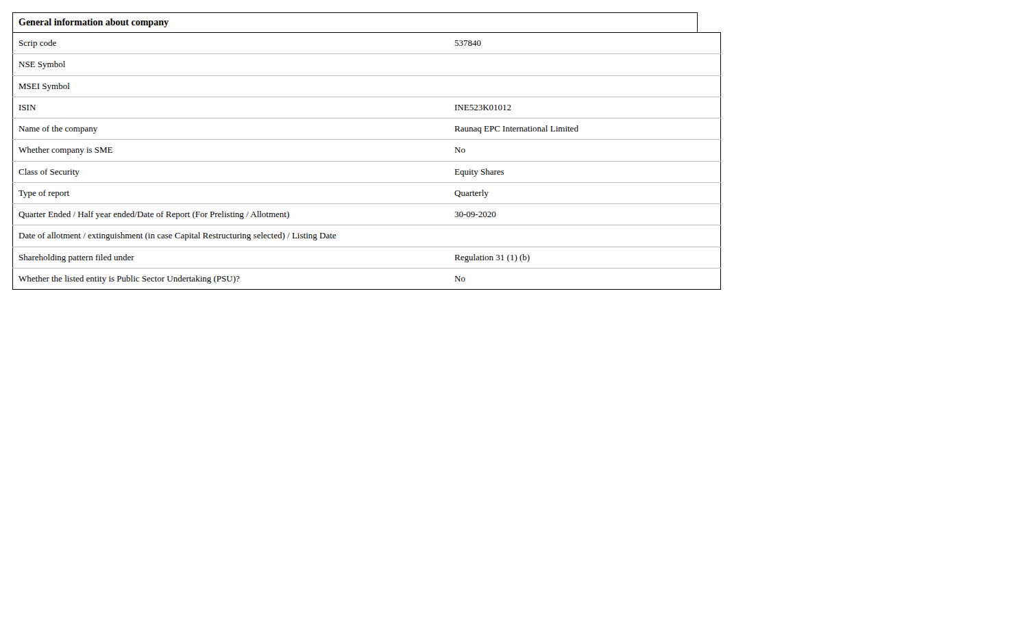General information about company
| Scrip code | 537840 |
| NSE Symbol | |
| MSEI Symbol | |
| ISIN | INE523K01012 |
| Name of the company | Raunaq EPC International Limited |
| Whether company is SME | No |
| Class of Security | Equity Shares |
| Type of report | Quarterly |
| Quarter Ended / Half year ended/Date of Report (For Prelisting / Allotment) | 30-09-2020 |
| Date of allotment / extinguishment (in case Capital Restructuring selected) / Listing Date | |
| Shareholding pattern filed under | Regulation 31 (1) (b) |
| Whether the listed entity is Public Sector Undertaking (PSU)? | No |